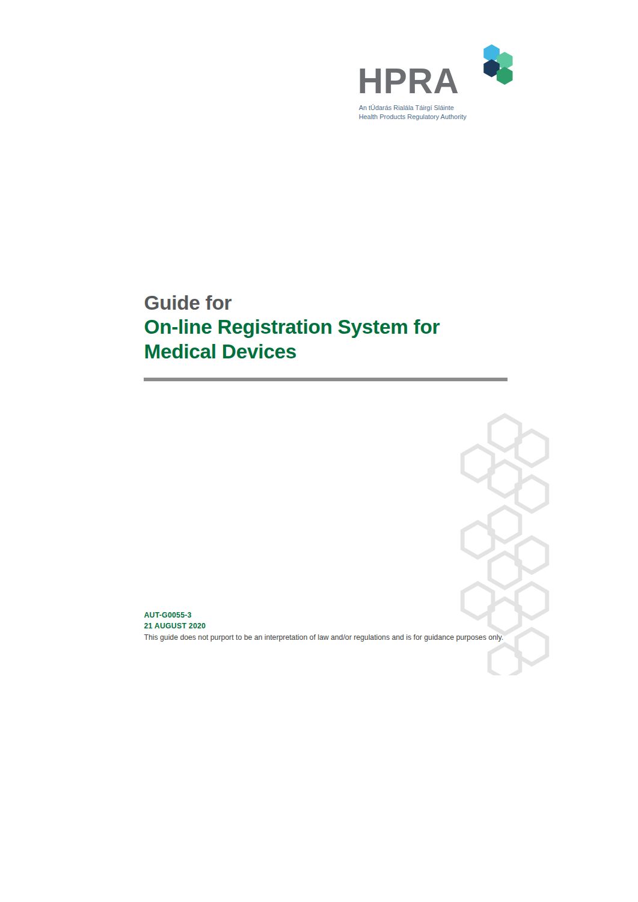HPRA
An tÚdarás Rialála Táirgí Sláinte Health Products Regulatory Authority
Guide for On-line Registration System for Medical Devices
AUT-G0055-3
21 AUGUST 2020
This guide does not purport to be an interpretation of law and/or regulations and is for guidance purposes only.